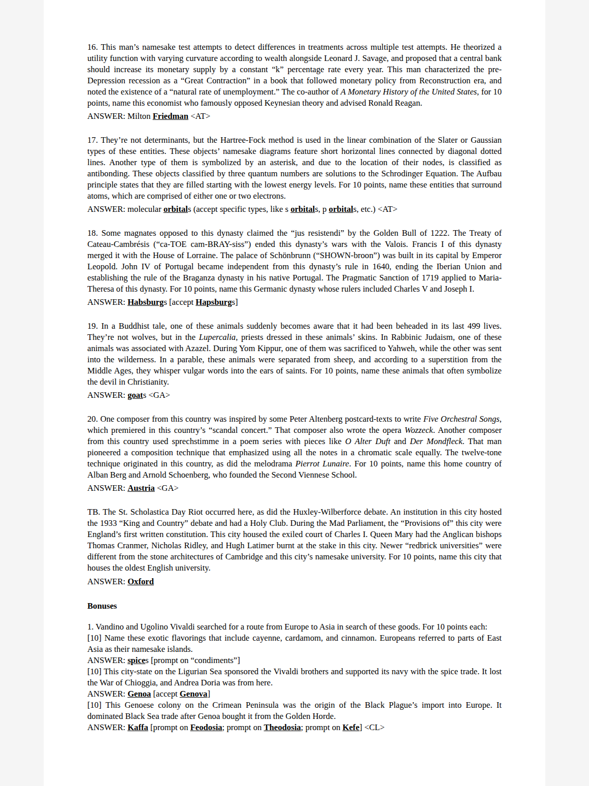16. This man’s namesake test attempts to detect differences in treatments across multiple test attempts. He theorized a utility function with varying curvature according to wealth alongside Leonard J. Savage, and proposed that a central bank should increase its monetary supply by a constant “k” percentage rate every year. This man characterized the pre-Depression recession as a “Great Contraction” in a book that followed monetary policy from Reconstruction era, and noted the existence of a “natural rate of unemployment.” The co-author of A Monetary History of the United States, for 10 points, name this economist who famously opposed Keynesian theory and advised Ronald Reagan.
ANSWER: Milton Friedman <AT>
17. They’re not determinants, but the Hartree-Fock method is used in the linear combination of the Slater or Gaussian types of these entities. These objects’ namesake diagrams feature short horizontal lines connected by diagonal dotted lines. Another type of them is symbolized by an asterisk, and due to the location of their nodes, is classified as antibonding. These objects classified by three quantum numbers are solutions to the Schrodinger Equation. The Aufbau principle states that they are filled starting with the lowest energy levels. For 10 points, name these entities that surround atoms, which are comprised of either one or two electrons.
ANSWER: molecular orbitals (accept specific types, like s orbitals, p orbitals, etc.) <AT>
18. Some magnates opposed to this dynasty claimed the “jus resistendi” by the Golden Bull of 1222. The Treaty of Cateau-Cambrésis (“ca-TOE cam-BRAY-siss”) ended this dynasty’s wars with the Valois. Francis I of this dynasty merged it with the House of Lorraine. The palace of Schönbrunn (“SHOWN-broon”) was built in its capital by Emperor Leopold. John IV of Portugal became independent from this dynasty’s rule in 1640, ending the Iberian Union and establishing the rule of the Braganza dynasty in his native Portugal. The Pragmatic Sanction of 1719 applied to Maria-Theresa of this dynasty. For 10 points, name this Germanic dynasty whose rulers included Charles V and Joseph I.
ANSWER: Habsburgs [accept Hapsburgs]
19. In a Buddhist tale, one of these animals suddenly becomes aware that it had been beheaded in its last 499 lives. They’re not wolves, but in the Lupercalia, priests dressed in these animals’ skins. In Rabbinic Judaism, one of these animals was associated with Azazel. During Yom Kippur, one of them was sacrificed to Yahweh, while the other was sent into the wilderness. In a parable, these animals were separated from sheep, and according to a superstition from the Middle Ages, they whisper vulgar words into the ears of saints. For 10 points, name these animals that often symbolize the devil in Christianity.
ANSWER: goats <GA>
20. One composer from this country was inspired by some Peter Altenberg postcard-texts to write Five Orchestral Songs, which premiered in this country’s “scandal concert.” That composer also wrote the opera Wozzeck. Another composer from this country used sprechstimme in a poem series with pieces like O Alter Duft and Der Mondfleck. That man pioneered a composition technique that emphasized using all the notes in a chromatic scale equally. The twelve-tone technique originated in this country, as did the melodrama Pierrot Lunaire. For 10 points, name this home country of Alban Berg and Arnold Schoenberg, who founded the Second Viennese School.
ANSWER: Austria <GA>
TB. The St. Scholastica Day Riot occurred here, as did the Huxley-Wilberforce debate. An institution in this city hosted the 1933 “King and Country” debate and had a Holy Club. During the Mad Parliament, the “Provisions of” this city were England’s first written constitution. This city housed the exiled court of Charles I. Queen Mary had the Anglican bishops Thomas Cranmer, Nicholas Ridley, and Hugh Latimer burnt at the stake in this city. Newer “redbrick universities” were different from the stone architectures of Cambridge and this city’s namesake university. For 10 points, name this city that houses the oldest English university.
ANSWER: Oxford
Bonuses
1. Vandino and Ugolino Vivaldi searched for a route from Europe to Asia in search of these goods. For 10 points each:
[10] Name these exotic flavorings that include cayenne, cardamom, and cinnamon. Europeans referred to parts of East Asia as their namesake islands.
ANSWER: spices [prompt on “condiments”]
[10] This city-state on the Ligurian Sea sponsored the Vivaldi brothers and supported its navy with the spice trade. It lost the War of Chioggia, and Andrea Doria was from here.
ANSWER: Genoa [accept Genova]
[10] This Genoese colony on the Crimean Peninsula was the origin of the Black Plague’s import into Europe. It dominated Black Sea trade after Genoa bought it from the Golden Horde.
ANSWER: Kaffa [prompt on Feodosia; prompt on Theodosia; prompt on Kefe] <CL>